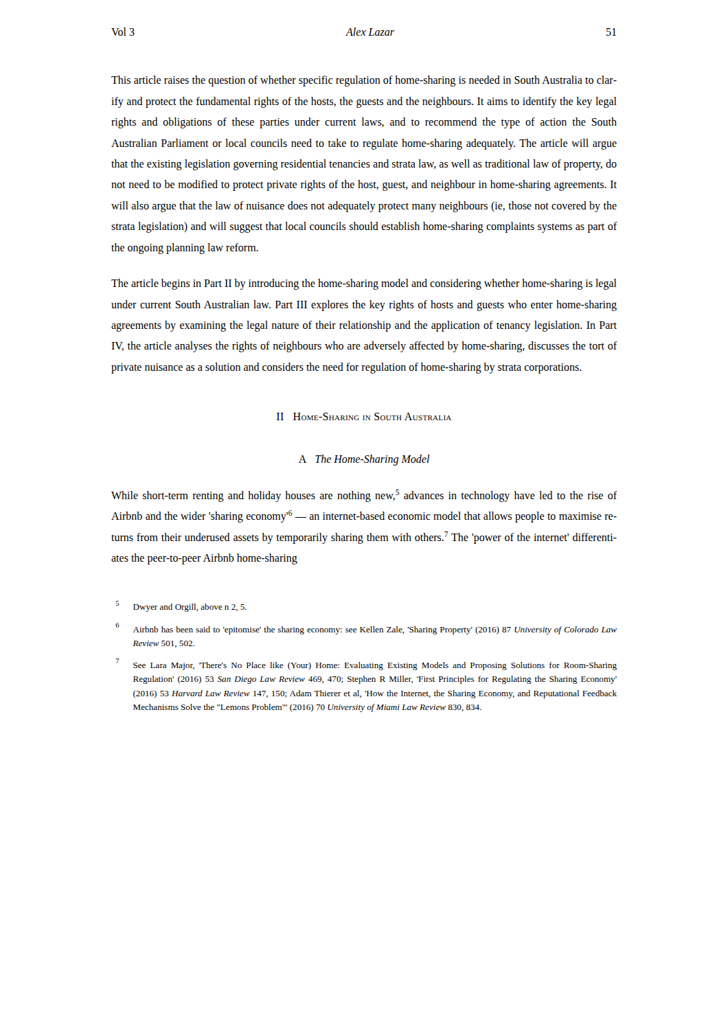Vol 3 Alex Lazar 51
This article raises the question of whether specific regulation of home-sharing is needed in South Australia to clarify and protect the fundamental rights of the hosts, the guests and the neighbours. It aims to identify the key legal rights and obligations of these parties under current laws, and to recommend the type of action the South Australian Parliament or local councils need to take to regulate home-sharing adequately. The article will argue that the existing legislation governing residential tenancies and strata law, as well as traditional law of property, do not need to be modified to protect private rights of the host, guest, and neighbour in home-sharing agreements. It will also argue that the law of nuisance does not adequately protect many neighbours (ie, those not covered by the strata legislation) and will suggest that local councils should establish home-sharing complaints systems as part of the ongoing planning law reform.
The article begins in Part II by introducing the home-sharing model and considering whether home-sharing is legal under current South Australian law. Part III explores the key rights of hosts and guests who enter home-sharing agreements by examining the legal nature of their relationship and the application of tenancy legislation. In Part IV, the article analyses the rights of neighbours who are adversely affected by home-sharing, discusses the tort of private nuisance as a solution and considers the need for regulation of home-sharing by strata corporations.
II Home-Sharing in South Australia
A The Home-Sharing Model
While short-term renting and holiday houses are nothing new,5 advances in technology have led to the rise of Airbnb and the wider 'sharing economy'6 — an internet-based economic model that allows people to maximise returns from their underused assets by temporarily sharing them with others.7 The 'power of the internet' differentiates the peer-to-peer Airbnb home-sharing
Dwyer and Orgill, above n 2, 5.
Airbnb has been said to 'epitomise' the sharing economy: see Kellen Zale, 'Sharing Property' (2016) 87 University of Colorado Law Review 501, 502.
See Lara Major, 'There's No Place like (Your) Home: Evaluating Existing Models and Proposing Solutions for Room-Sharing Regulation' (2016) 53 San Diego Law Review 469, 470; Stephen R Miller, 'First Principles for Regulating the Sharing Economy' (2016) 53 Harvard Law Review 147, 150; Adam Thierer et al, 'How the Internet, the Sharing Economy, and Reputational Feedback Mechanisms Solve the "Lemons Problem"' (2016) 70 University of Miami Law Review 830, 834.